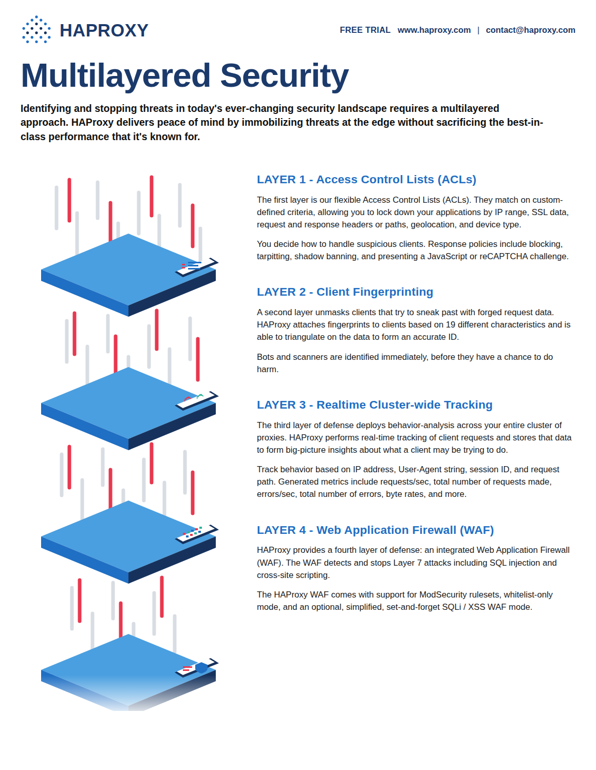HA PROXY
FREE TRIAL www.haproxy.com | contact@haproxy.com
Multilayered Security
Identifying and stopping threats in today's ever-changing security landscape requires a multilayered approach. HAProxy delivers peace of mind by immobilizing threats at the edge without sacrificing the best-in-class performance that it's known for.
Four stacked filtering layers An isometric illustration of four stacked platforms. Red and grey vertical streaks representing traffic fall through the layers; each platform carries a small screen icon.
Illustration of four stacked security layers filtering incoming traffic.
LAYER 1 - Access Control Lists (ACLs)
The first layer is our flexible Access Control Lists (ACLs). They match on custom-defined criteria, allowing you to lock down your applications by IP range, SSL data, request and response headers or paths, geolocation, and device type.
You decide how to handle suspicious clients. Response policies include blocking, tarpitting, shadow banning, and presenting a JavaScript or reCAPTCHA challenge.
LAYER 2 - Client Fingerprinting
A second layer unmasks clients that try to sneak past with forged request data. HAProxy attaches fingerprints to clients based on 19 different characteristics and is able to triangulate on the data to form an accurate ID.
Bots and scanners are identified immediately, before they have a chance to do harm.
LAYER 3 - Realtime Cluster-wide Tracking
The third layer of defense deploys behavior-analysis across your entire cluster of proxies. HAProxy performs real-time tracking of client requests and stores that data to form big-picture insights about what a client may be trying to do.
Track behavior based on IP address, User-Agent string, session ID, and request path. Generated metrics include requests/sec, total number of requests made, errors/sec, total number of errors, byte rates, and more.
LAYER 4 - Web Application Firewall (WAF)
HAProxy provides a fourth layer of defense: an integrated Web Application Firewall (WAF). The WAF detects and stops Layer 7 attacks including SQL injection and cross-site scripting.
The HAProxy WAF comes with support for ModSecurity rulesets, whitelist-only mode, and an optional, simplified, set-and-forget SQLi / XSS WAF mode.